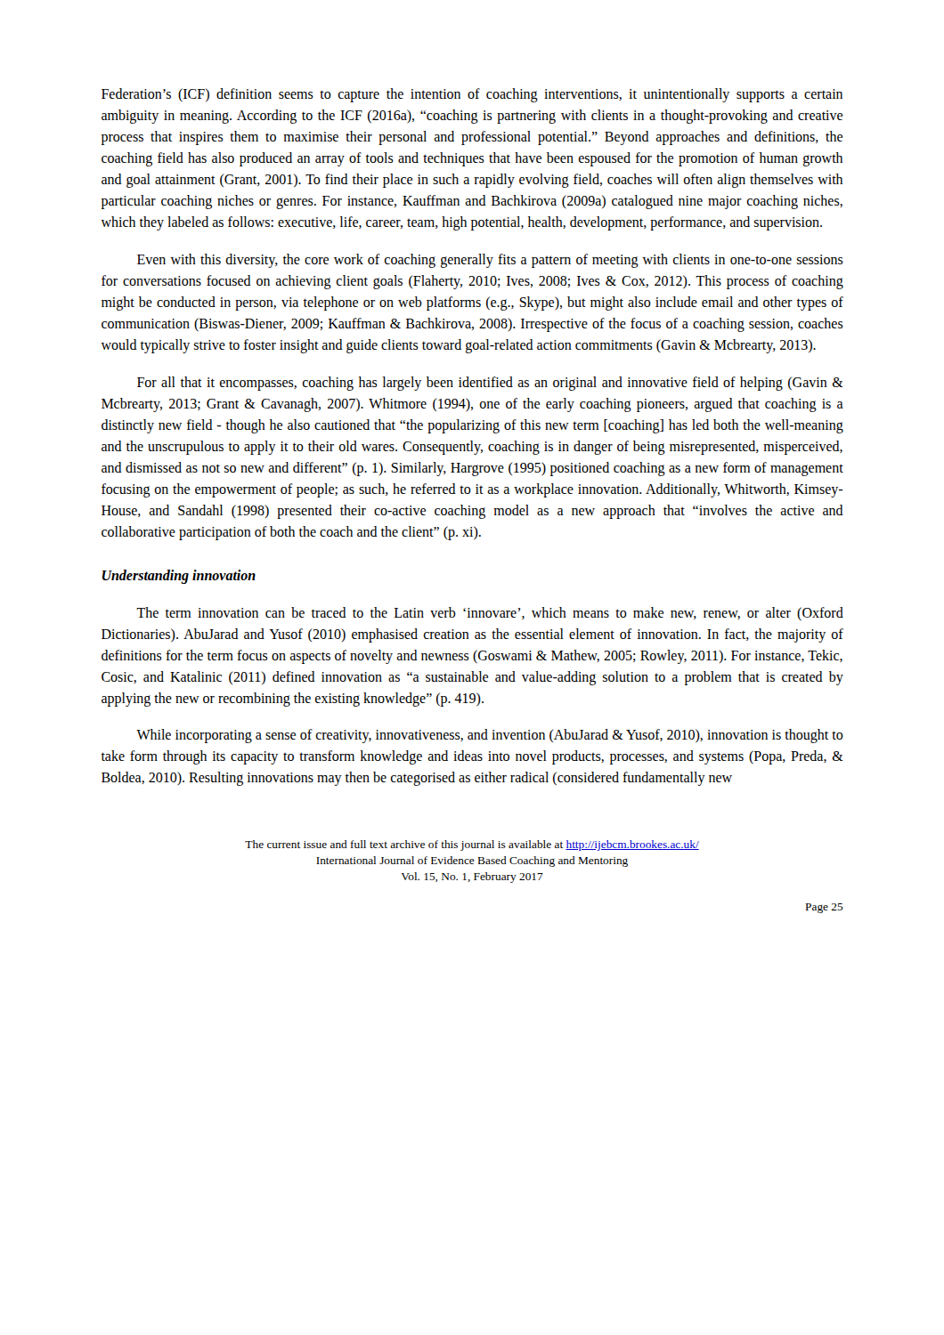Federation’s (ICF) definition seems to capture the intention of coaching interventions, it unintentionally supports a certain ambiguity in meaning. According to the ICF (2016a), “coaching is partnering with clients in a thought-provoking and creative process that inspires them to maximise their personal and professional potential.” Beyond approaches and definitions, the coaching field has also produced an array of tools and techniques that have been espoused for the promotion of human growth and goal attainment (Grant, 2001). To find their place in such a rapidly evolving field, coaches will often align themselves with particular coaching niches or genres. For instance, Kauffman and Bachkirova (2009a) catalogued nine major coaching niches, which they labeled as follows: executive, life, career, team, high potential, health, development, performance, and supervision.
Even with this diversity, the core work of coaching generally fits a pattern of meeting with clients in one-to-one sessions for conversations focused on achieving client goals (Flaherty, 2010; Ives, 2008; Ives & Cox, 2012). This process of coaching might be conducted in person, via telephone or on web platforms (e.g., Skype), but might also include email and other types of communication (Biswas-Diener, 2009; Kauffman & Bachkirova, 2008). Irrespective of the focus of a coaching session, coaches would typically strive to foster insight and guide clients toward goal-related action commitments (Gavin & Mcbrearty, 2013).
For all that it encompasses, coaching has largely been identified as an original and innovative field of helping (Gavin & Mcbrearty, 2013; Grant & Cavanagh, 2007). Whitmore (1994), one of the early coaching pioneers, argued that coaching is a distinctly new field - though he also cautioned that “the popularizing of this new term [coaching] has led both the well-meaning and the unscrupulous to apply it to their old wares. Consequently, coaching is in danger of being misrepresented, misperceived, and dismissed as not so new and different” (p. 1). Similarly, Hargrove (1995) positioned coaching as a new form of management focusing on the empowerment of people; as such, he referred to it as a workplace innovation. Additionally, Whitworth, Kimsey-House, and Sandahl (1998) presented their co-active coaching model as a new approach that “involves the active and collaborative participation of both the coach and the client” (p. xi).
Understanding innovation
The term innovation can be traced to the Latin verb ‘innovare’, which means to make new, renew, or alter (Oxford Dictionaries). AbuJarad and Yusof (2010) emphasised creation as the essential element of innovation. In fact, the majority of definitions for the term focus on aspects of novelty and newness (Goswami & Mathew, 2005; Rowley, 2011). For instance, Tekic, Cosic, and Katalinic (2011) defined innovation as “a sustainable and value-adding solution to a problem that is created by applying the new or recombining the existing knowledge” (p. 419).
While incorporating a sense of creativity, innovativeness, and invention (AbuJarad & Yusof, 2010), innovation is thought to take form through its capacity to transform knowledge and ideas into novel products, processes, and systems (Popa, Preda, & Boldea, 2010). Resulting innovations may then be categorised as either radical (considered fundamentally new
The current issue and full text archive of this journal is available at http://ijebcm.brookes.ac.uk/
International Journal of Evidence Based Coaching and Mentoring
Vol. 15, No. 1, February 2017
Page 25